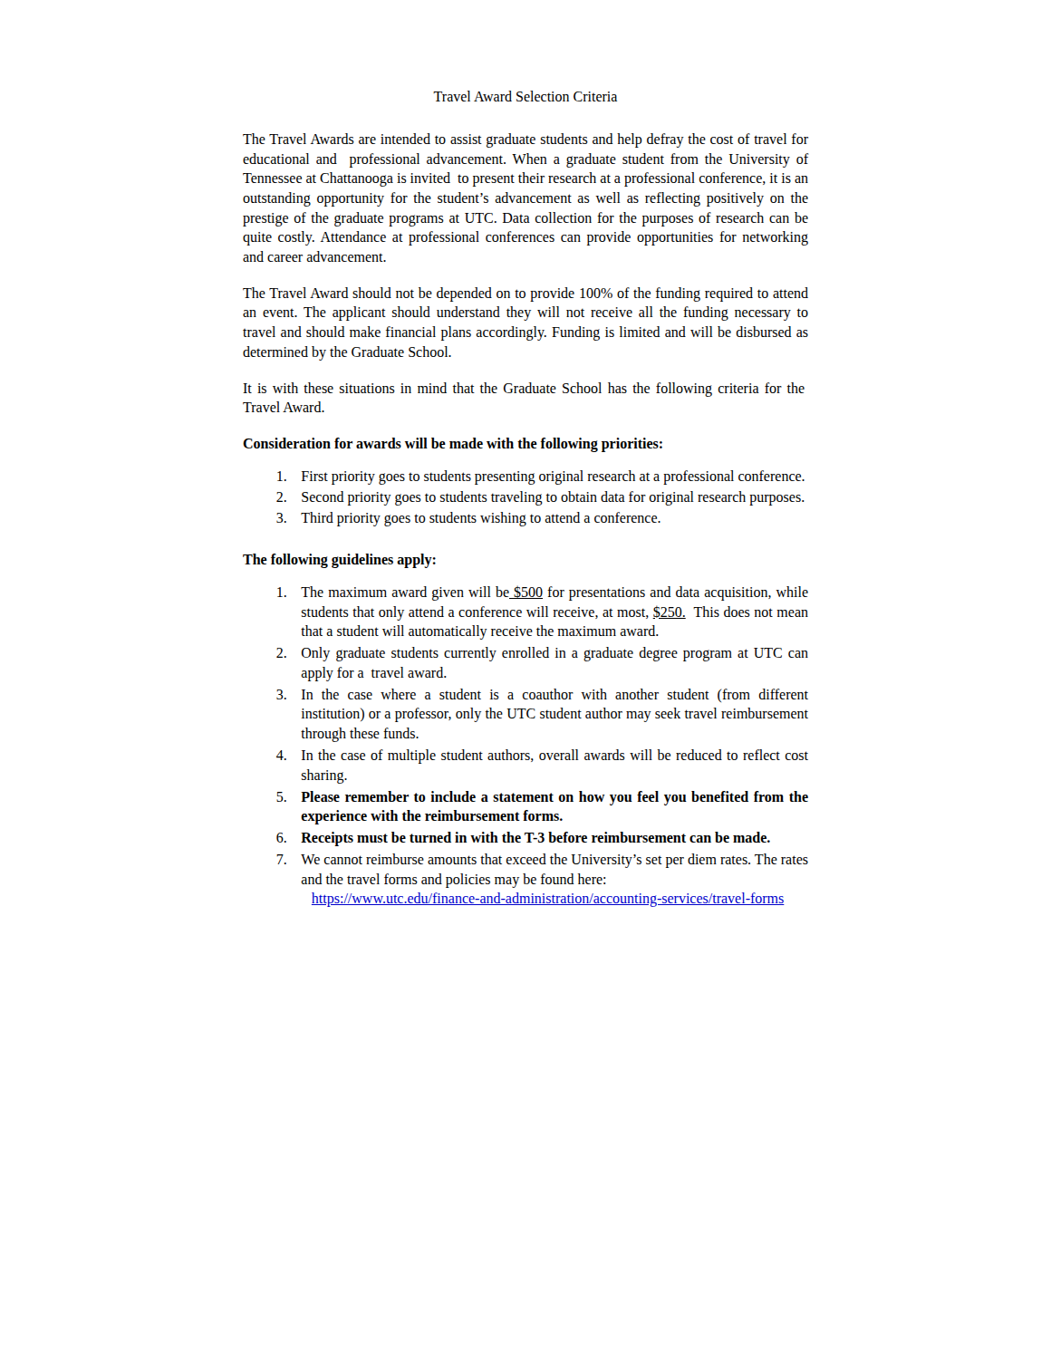Travel Award Selection Criteria
The Travel Awards are intended to assist graduate students and help defray the cost of travel for educational and professional advancement. When a graduate student from the University of Tennessee at Chattanooga is invited to present their research at a professional conference, it is an outstanding opportunity for the student’s advancement as well as reflecting positively on the prestige of the graduate programs at UTC. Data collection for the purposes of research can be quite costly. Attendance at professional conferences can provide opportunities for networking and career advancement.
The Travel Award should not be depended on to provide 100% of the funding required to attend an event. The applicant should understand they will not receive all the funding necessary to travel and should make financial plans accordingly. Funding is limited and will be disbursed as determined by the Graduate School.
It is with these situations in mind that the Graduate School has the following criteria for the Travel Award.
Consideration for awards will be made with the following priorities:
First priority goes to students presenting original research at a professional conference.
Second priority goes to students traveling to obtain data for original research purposes.
Third priority goes to students wishing to attend a conference.
The following guidelines apply:
The maximum award given will be $500 for presentations and data acquisition, while students that only attend a conference will receive, at most, $250. This does not mean that a student will automatically receive the maximum award.
Only graduate students currently enrolled in a graduate degree program at UTC can apply for a travel award.
In the case where a student is a coauthor with another student (from different institution) or a professor, only the UTC student author may seek travel reimbursement through these funds.
In the case of multiple student authors, overall awards will be reduced to reflect cost sharing.
Please remember to include a statement on how you feel you benefited from the experience with the reimbursement forms.
Receipts must be turned in with the T-3 before reimbursement can be made.
We cannot reimburse amounts that exceed the University’s set per diem rates. The rates and the travel forms and policies may be found here:
https://www.utc.edu/finance-and-administration/accounting-services/travel-forms